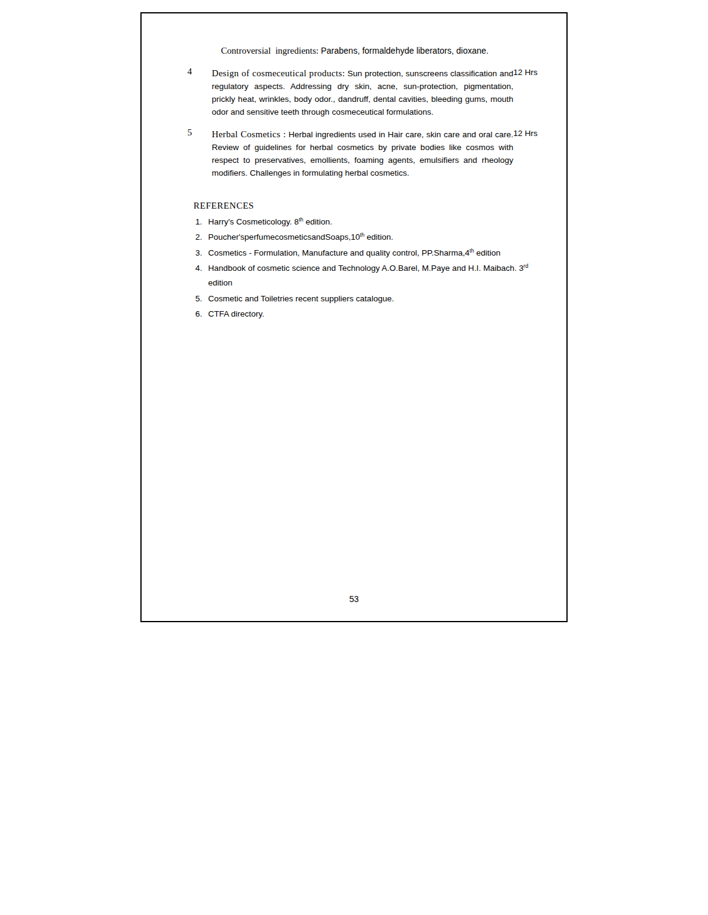Controversial ingredients: Parabens, formaldehyde liberators, dioxane.
| 4 | Design of cosmeceutical products: Sun protection, sunscreens classification and regulatory aspects. Addressing dry skin, acne, sun-protection, pigmentation, prickly heat, wrinkles, body odor., dandruff, dental cavities, bleeding gums, mouth odor and sensitive teeth through cosmeceutical formulations. | 12 Hrs |
| 5 | Herbal Cosmetics : Herbal ingredients used in Hair care, skin care and oral care. Review of guidelines for herbal cosmetics by private bodies like cosmos with respect to preservatives, emollients, foaming agents, emulsifiers and rheology modifiers. Challenges in formulating herbal cosmetics. | 12 Hrs |
REFERENCES
Harry's Cosmeticology. 8th edition.
Poucher'sperfumecosmeticsandSoaps,10th edition.
Cosmetics - Formulation, Manufacture and quality control, PP.Sharma,4th edition
Handbook of cosmetic science and Technology A.O.Barel, M.Paye and H.I. Maibach. 3rd edition
Cosmetic and Toiletries recent suppliers catalogue.
CTFA directory.
53